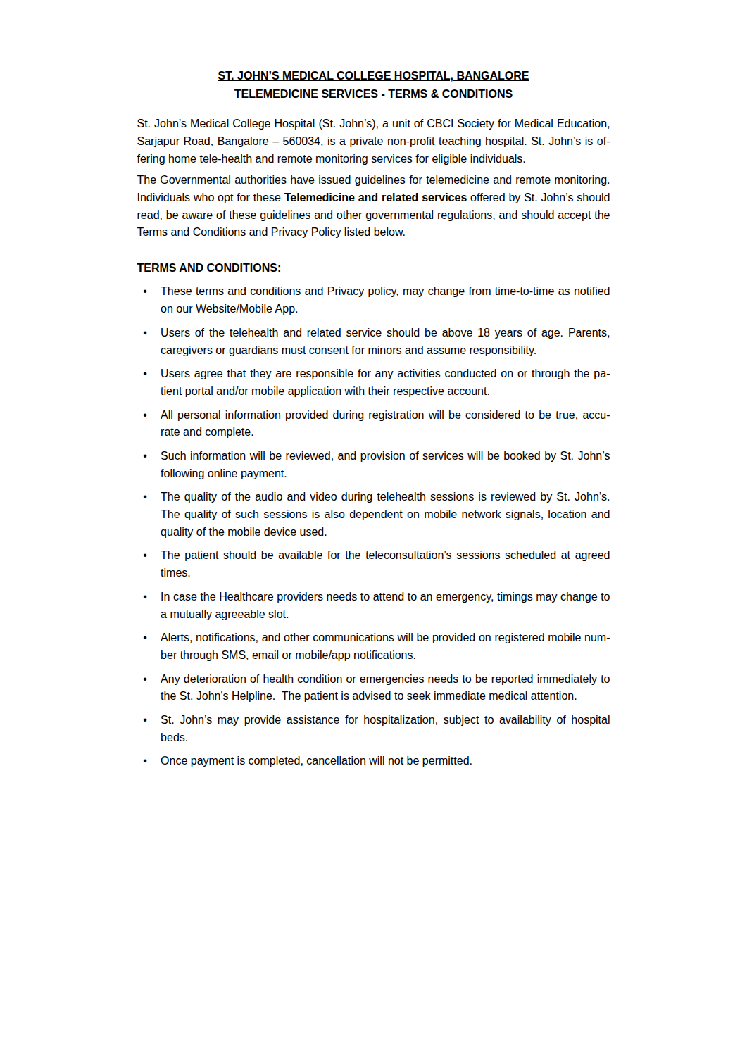ST. JOHN’S MEDICAL COLLEGE HOSPITAL, BANGALORE
TELEMEDICINE SERVICES - TERMS & CONDITIONS
St. John’s Medical College Hospital (St. John’s), a unit of CBCI Society for Medical Education, Sarjapur Road, Bangalore – 560034, is a private non-profit teaching hospital. St. John’s is offering home tele-health and remote monitoring services for eligible individuals.
The Governmental authorities have issued guidelines for telemedicine and remote monitoring. Individuals who opt for these Telemedicine and related services offered by St. John’s should read, be aware of these guidelines and other governmental regulations, and should accept the Terms and Conditions and Privacy Policy listed below.
TERMS AND CONDITIONS:
These terms and conditions and Privacy policy, may change from time-to-time as notified on our Website/Mobile App.
Users of the telehealth and related service should be above 18 years of age. Parents, caregivers or guardians must consent for minors and assume responsibility.
Users agree that they are responsible for any activities conducted on or through the patient portal and/or mobile application with their respective account.
All personal information provided during registration will be considered to be true, accurate and complete.
Such information will be reviewed, and provision of services will be booked by St. John’s following online payment.
The quality of the audio and video during telehealth sessions is reviewed by St. John’s. The quality of such sessions is also dependent on mobile network signals, location and quality of the mobile device used.
The patient should be available for the teleconsultation’s sessions scheduled at agreed times.
In case the Healthcare providers needs to attend to an emergency, timings may change to a mutually agreeable slot.
Alerts, notifications, and other communications will be provided on registered mobile number through SMS, email or mobile/app notifications.
Any deterioration of health condition or emergencies needs to be reported immediately to the St. John's Helpline. The patient is advised to seek immediate medical attention.
St. John’s may provide assistance for hospitalization, subject to availability of hospital beds.
Once payment is completed, cancellation will not be permitted.